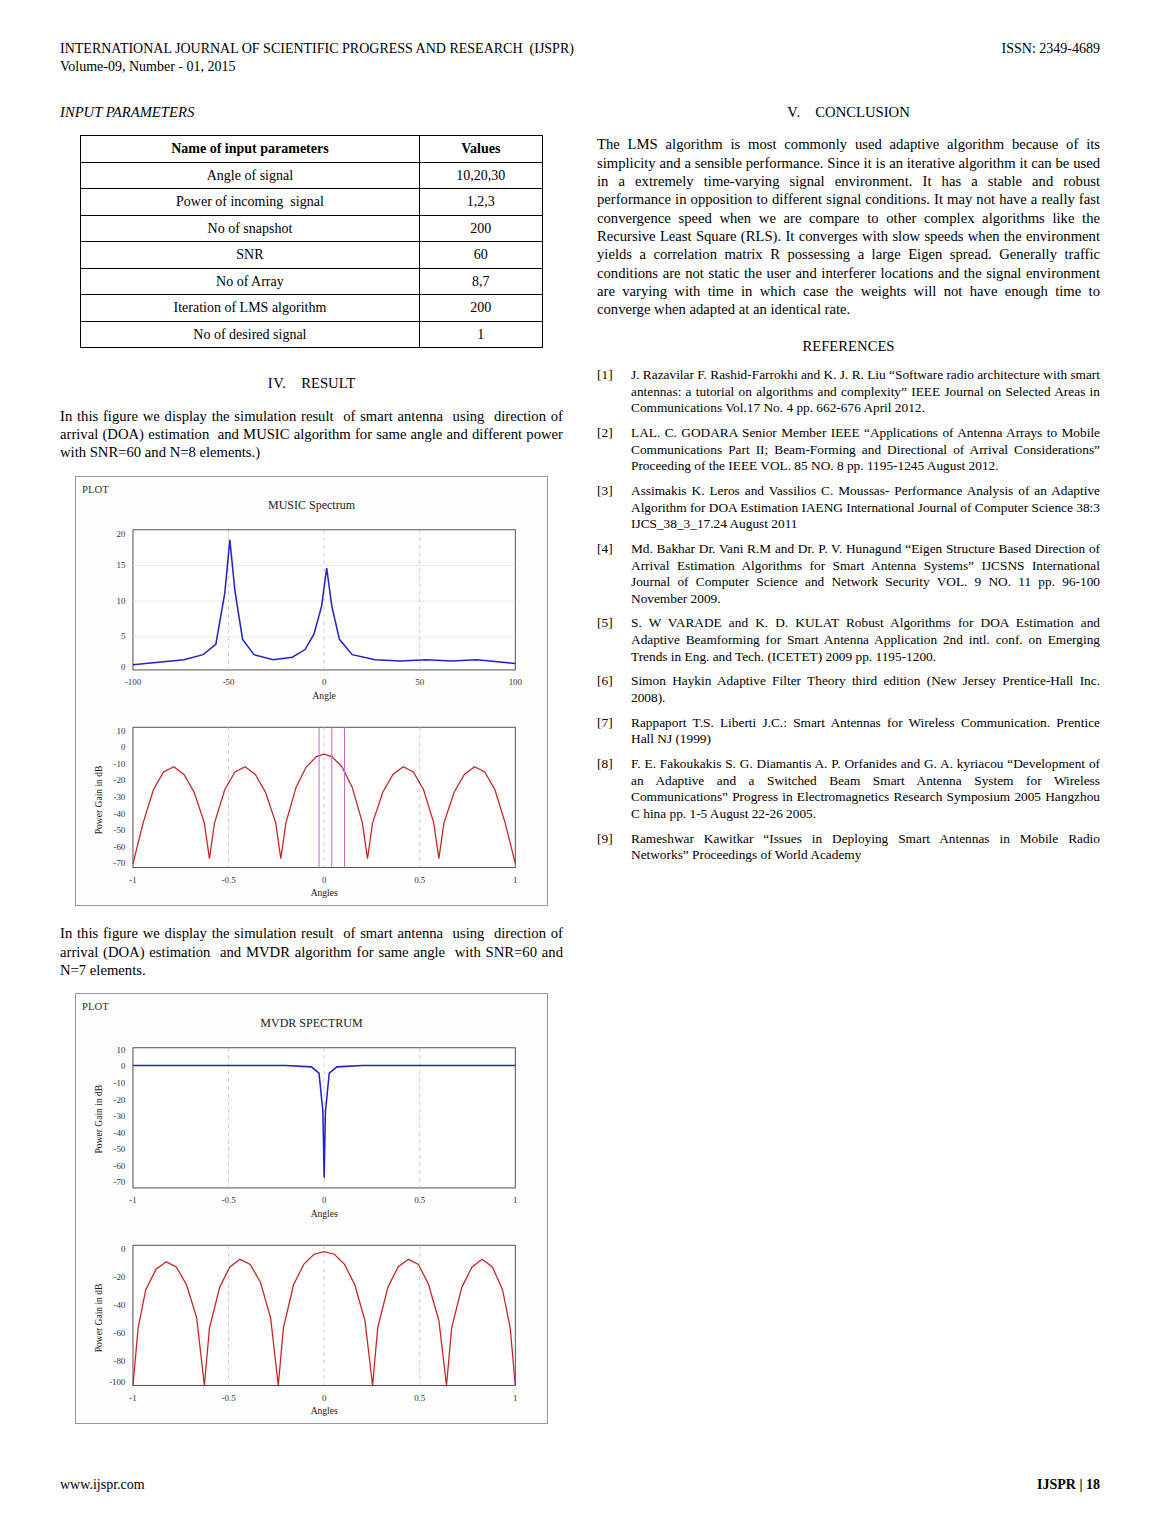INTERNATIONAL JOURNAL OF SCIENTIFIC PROGRESS AND RESEARCH (IJSPR)
Volume-09, Number - 01, 2015
ISSN: 2349-4689
INPUT PARAMETERS
| Name of input parameters | Values |
| --- | --- |
| Angle of signal | 10,20,30 |
| Power of incoming signal | 1,2,3 |
| No of snapshot | 200 |
| SNR | 60 |
| No of Array | 8,7 |
| Iteration of LMS algorithm | 200 |
| No of desired signal | 1 |
IV. RESULT
In this figure we display the simulation result of smart antenna using direction of arrival (DOA) estimation and MUSIC algorithm for same angle and different power with SNR=60 and N=8 elements.)
PLOT
MUSIC Spectrum
20 15 10 5 0 -100 -50 0 50 100 Angle 10 0 -10 -20 -30 -40 -50 -60 -70 -1 -0.5 0 0.5 1 Angles Power Gain in dB
In this figure we display the simulation result of smart antenna using direction of arrival (DOA) estimation and MVDR algorithm for same angle with SNR=60 and N=7 elements.
PLOT
MVDR SPECTRUM
10 0 -10 -20 -30 -40 -50 -60 -70 -1 -0.5 0 0.5 1 Angles Power Gain in dB 0 -20 -40 -60 -80 -100 -1 -0.5 0 0.5 1 Angles Power Gain in dB
V. CONCLUSION
The LMS algorithm is most commonly used adaptive algorithm because of its simplicity and a sensible performance. Since it is an iterative algorithm it can be used in a extremely time-varying signal environment. It has a stable and robust performance in opposition to different signal conditions. It may not have a really fast convergence speed when we are compare to other complex algorithms like the Recursive Least Square (RLS). It converges with slow speeds when the environment yields a correlation matrix R possessing a large Eigen spread. Generally traffic conditions are not static the user and interferer locations and the signal environment are varying with time in which case the weights will not have enough time to converge when adapted at an identical rate.
REFERENCES
J. Razavilar F. Rashid-Farrokhi and K. J. R. Liu “Software radio architecture with smart antennas: a tutorial on algorithms and complexity” IEEE Journal on Selected Areas in Communications Vol.17 No. 4 pp. 662-676 April 2012.
LAL. C. GODARA Senior Member IEEE “Applications of Antenna Arrays to Mobile Communications Part II; Beam-Forming and Directional of Arrival Considerations” Proceeding of the IEEE VOL. 85 NO. 8 pp. 1195-1245 August 2012.
Assimakis K. Leros and Vassilios C. Moussas- Performance Analysis of an Adaptive Algorithm for DOA Estimation IAENG International Journal of Computer Science 38:3 IJCS_38_3_17.24 August 2011
Md. Bakhar Dr. Vani R.M and Dr. P. V. Hunagund “Eigen Structure Based Direction of Arrival Estimation Algorithms for Smart Antenna Systems” IJCSNS International Journal of Computer Science and Network Security VOL. 9 NO. 11 pp. 96-100 November 2009.
S. W VARADE and K. D. KULAT Robust Algorithms for DOA Estimation and Adaptive Beamforming for Smart Antenna Application 2nd intl. conf. on Emerging Trends in Eng. and Tech. (ICETET) 2009 pp. 1195-1200.
Simon Haykin Adaptive Filter Theory third edition (New Jersey Prentice-Hall Inc. 2008).
Rappaport T.S. Liberti J.C.: Smart Antennas for Wireless Communication. Prentice Hall NJ (1999)
F. E. Fakoukakis S. G. Diamantis A. P. Orfanides and G. A. kyriacou “Development of an Adaptive and a Switched Beam Smart Antenna System for Wireless Communications” Progress in Electromagnetics Research Symposium 2005 Hangzhou C hina pp. 1-5 August 22-26 2005.
Rameshwar Kawitkar “Issues in Deploying Smart Antennas in Mobile Radio Networks” Proceedings of World Academy
www.ijspr.com
IJSPR | 18